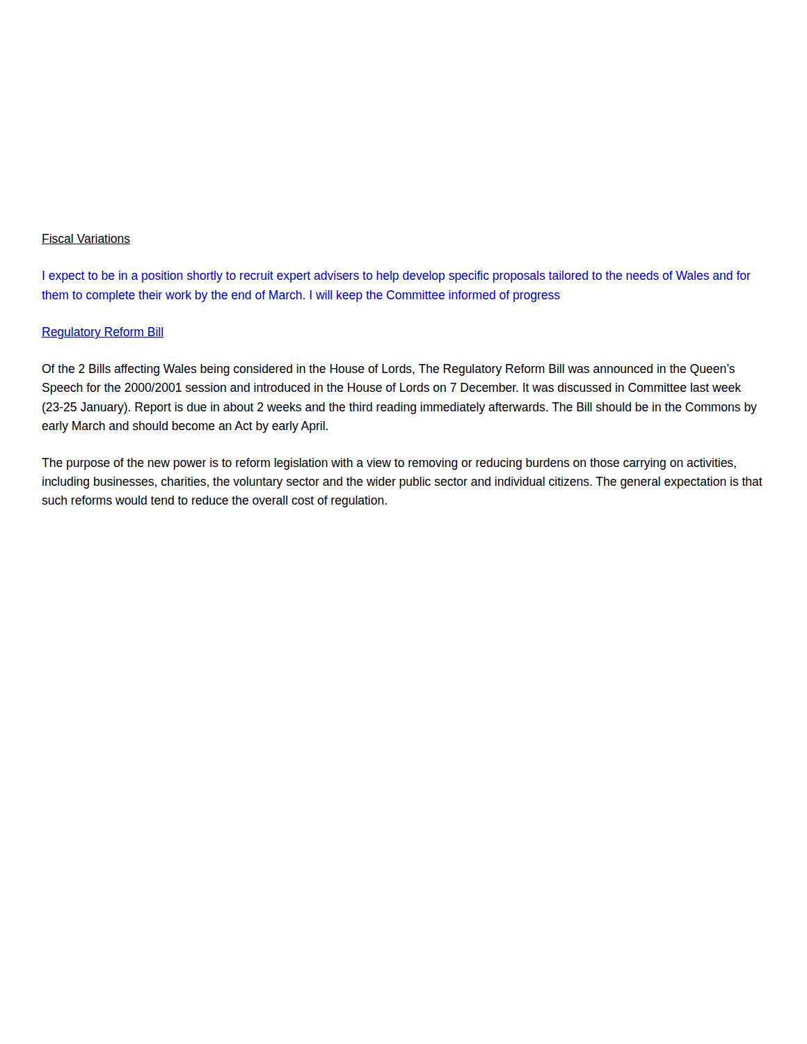Fiscal Variations
I expect to be in a position shortly to recruit expert advisers to help develop specific proposals tailored to the needs of Wales and for them to complete their work by the end of March. I will keep the Committee informed of progress
Regulatory Reform Bill
Of the 2 Bills affecting Wales being considered in the House of Lords, The Regulatory Reform Bill was announced in the Queen’s Speech for the 2000/2001 session and introduced in the House of Lords on 7 December. It was discussed in Committee last week (23-25 January). Report is due in about 2 weeks and the third reading immediately afterwards. The Bill should be in the Commons by early March and should become an Act by early April.
The purpose of the new power is to reform legislation with a view to removing or reducing burdens on those carrying on activities, including businesses, charities, the voluntary sector and the wider public sector and individual citizens. The general expectation is that such reforms would tend to reduce the overall cost of regulation.